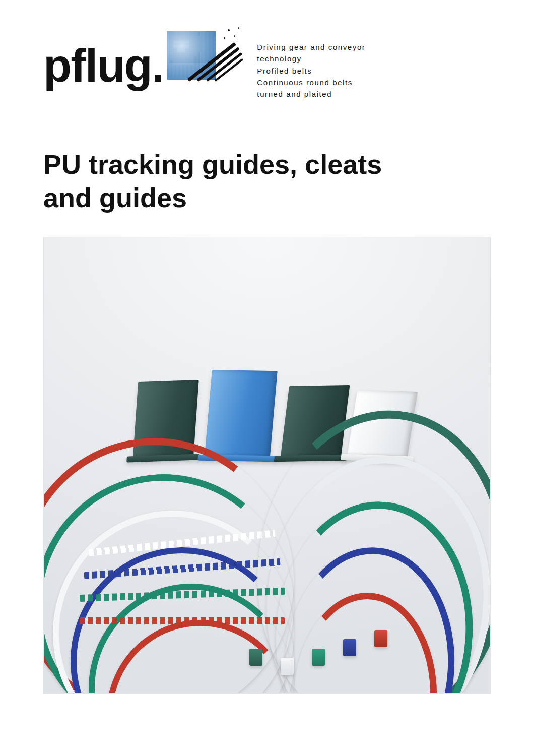pflug.
Driving gear and conveyor
technology
Profiled belts
Continuous round belts
turned and plaited
PU tracking guides, cleats and guides